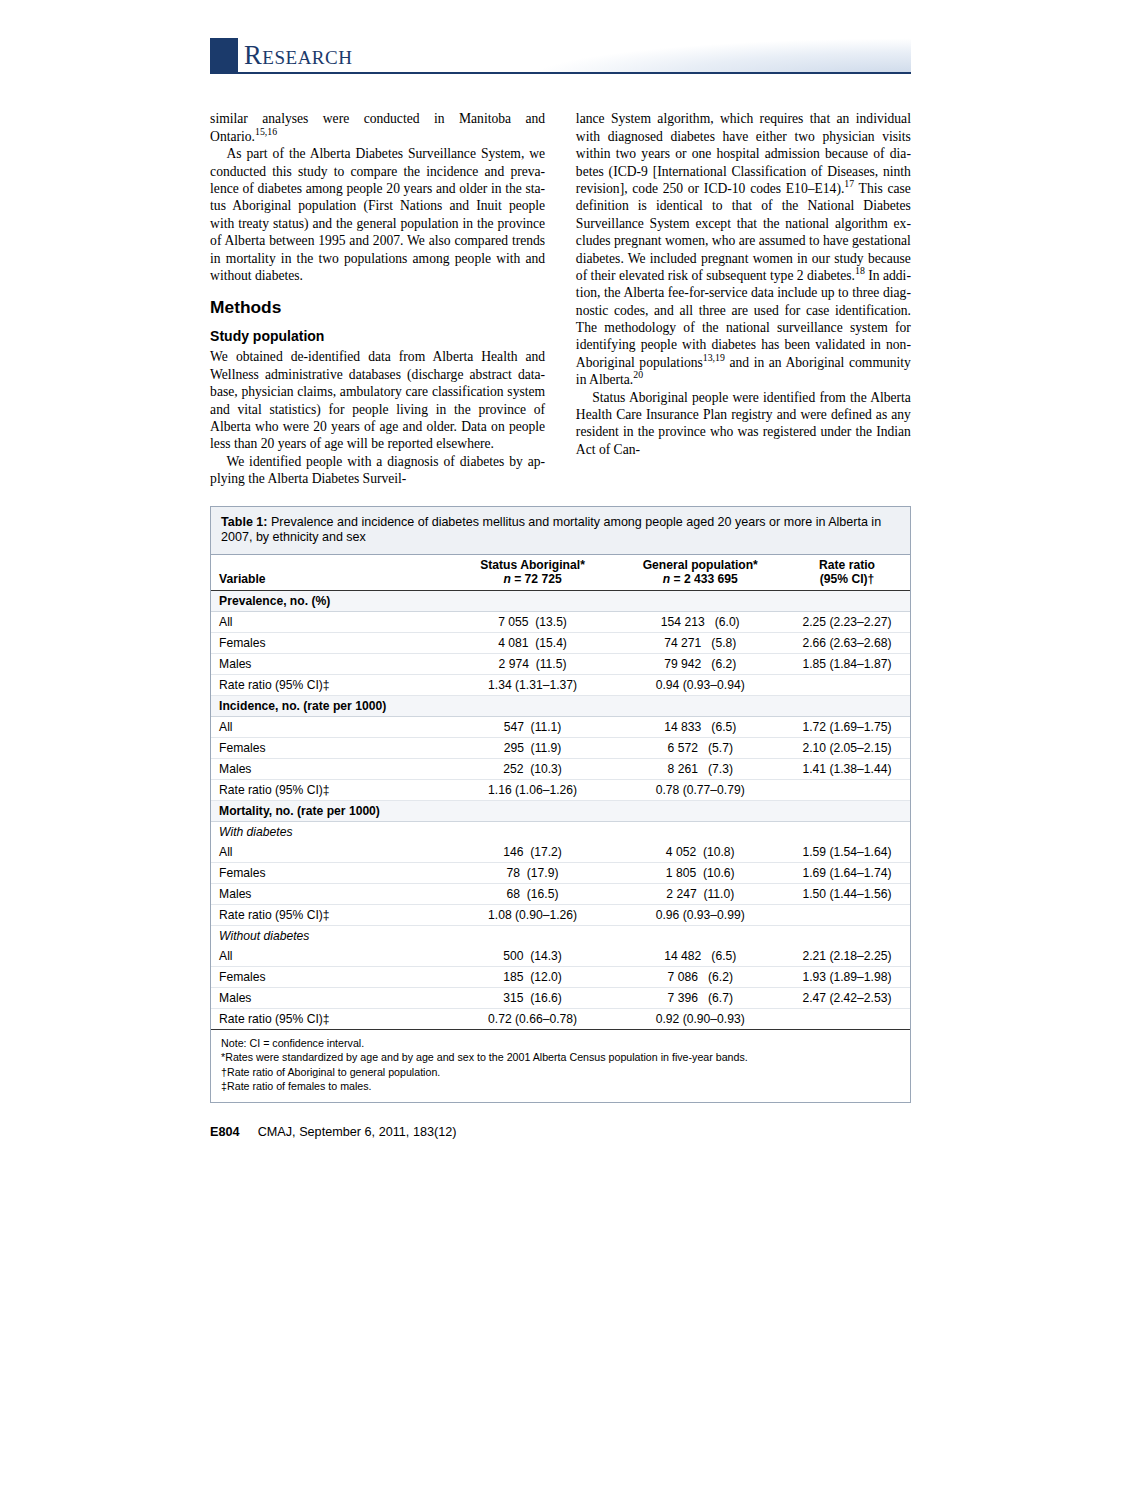Research
similar analyses were conducted in Manitoba and Ontario.15,16
As part of the Alberta Diabetes Surveillance System, we conducted this study to compare the incidence and prevalence of diabetes among people 20 years and older in the status Aboriginal population (First Nations and Inuit people with treaty status) and the general population in the province of Alberta between 1995 and 2007. We also compared trends in mortality in the two populations among people with and without diabetes.
Methods
Study population
We obtained de-identified data from Alberta Health and Wellness administrative databases (discharge abstract database, physician claims, ambulatory care classification system and vital statistics) for people living in the province of Alberta who were 20 years of age and older. Data on people less than 20 years of age will be reported elsewhere.
We identified people with a diagnosis of diabetes by applying the Alberta Diabetes Surveil-
lance System algorithm, which requires that an individual with diagnosed diabetes have either two physician visits within two years or one hospital admission because of diabetes (ICD-9 [International Classification of Diseases, ninth revision], code 250 or ICD-10 codes E10–E14).17 This case definition is identical to that of the National Diabetes Surveillance System except that the national algorithm excludes pregnant women, who are assumed to have gestational diabetes. We included pregnant women in our study because of their elevated risk of subsequent type 2 diabetes.18 In addition, the Alberta fee-for-service data include up to three diagnostic codes, and all three are used for case identification. The methodology of the national surveillance system for identifying people with diabetes has been validated in non-Aboriginal populations13,19 and in an Aboriginal community in Alberta.20
Status Aboriginal people were identified from the Alberta Health Care Insurance Plan registry and were defined as any resident in the province who was registered under the Indian Act of Can-
Table 1: Prevalence and incidence of diabetes mellitus and mortality among people aged 20 years or more in Alberta in 2007, by ethnicity and sex
| Variable | Status Aboriginal* n = 72 725 | General population* n = 2 433 695 | Rate ratio (95% CI)† |
| --- | --- | --- | --- |
| Prevalence, no. (%) |
| All | 7 055 (13.5) | 154 213 (6.0) | 2.25 (2.23–2.27) |
| Females | 4 081 (15.4) | 74 271 (5.8) | 2.66 (2.63–2.68) |
| Males | 2 974 (11.5) | 79 942 (6.2) | 1.85 (1.84–1.87) |
| Rate ratio (95% CI)‡ | 1.34 (1.31–1.37) | 0.94 (0.93–0.94) | |
| Incidence, no. (rate per 1000) |
| All | 547 (11.1) | 14 833 (6.5) | 1.72 (1.69–1.75) |
| Females | 295 (11.9) | 6 572 (5.7) | 2.10 (2.05–2.15) |
| Males | 252 (10.3) | 8 261 (7.3) | 1.41 (1.38–1.44) |
| Rate ratio (95% CI)‡ | 1.16 (1.06–1.26) | 0.78 (0.77–0.79) | |
| Mortality, no. (rate per 1000) |
| With diabetes |
| All | 146 (17.2) | 4 052 (10.8) | 1.59 (1.54–1.64) |
| Females | 78 (17.9) | 1 805 (10.6) | 1.69 (1.64–1.74) |
| Males | 68 (16.5) | 2 247 (11.0) | 1.50 (1.44–1.56) |
| Rate ratio (95% CI)‡ | 1.08 (0.90–1.26) | 0.96 (0.93–0.99) | |
| Without diabetes |
| All | 500 (14.3) | 14 482 (6.5) | 2.21 (2.18–2.25) |
| Females | 185 (12.0) | 7 086 (6.2) | 1.93 (1.89–1.98) |
| Males | 315 (16.6) | 7 396 (6.7) | 2.47 (2.42–2.53) |
| Rate ratio (95% CI)‡ | 0.72 (0.66–0.78) | 0.92 (0.90–0.93) | |
Note: CI = confidence interval.
*Rates were standardized by age and by age and sex to the 2001 Alberta Census population in five-year bands.
†Rate ratio of Aboriginal to general population.
‡Rate ratio of females to males.
E804 CMAJ, September 6, 2011, 183(12)